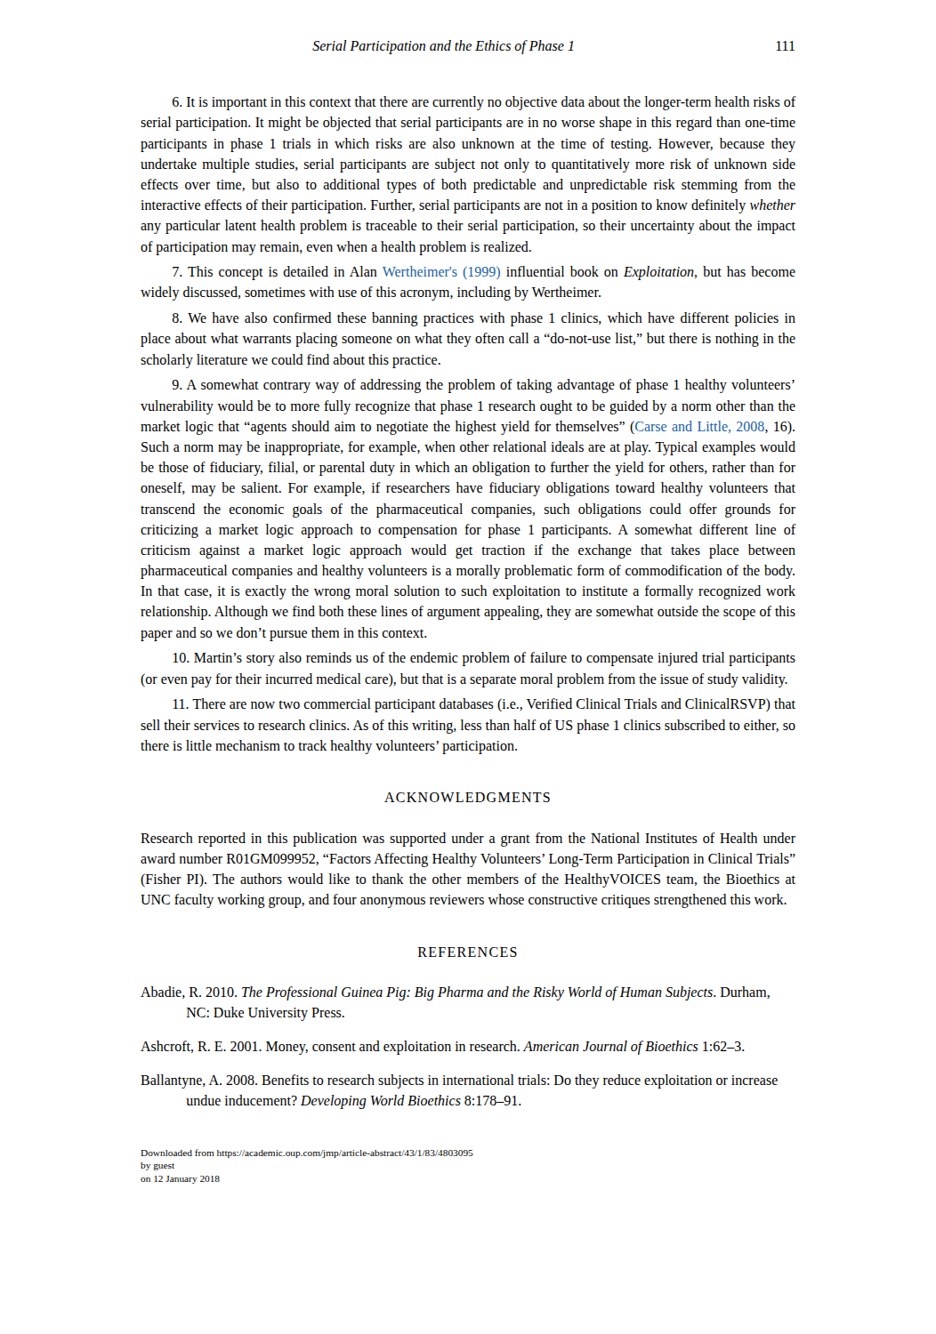Serial Participation and the Ethics of Phase 1 111
6. It is important in this context that there are currently no objective data about the longer-term health risks of serial participation. It might be objected that serial participants are in no worse shape in this regard than one-time participants in phase 1 trials in which risks are also unknown at the time of testing. However, because they undertake multiple studies, serial participants are subject not only to quantitatively more risk of unknown side effects over time, but also to additional types of both predictable and unpredictable risk stemming from the interactive effects of their participation. Further, serial participants are not in a position to know definitely whether any particular latent health problem is traceable to their serial participation, so their uncertainty about the impact of participation may remain, even when a health problem is realized.
7. This concept is detailed in Alan Wertheimer's (1999) influential book on Exploitation, but has become widely discussed, sometimes with use of this acronym, including by Wertheimer.
8. We have also confirmed these banning practices with phase 1 clinics, which have different policies in place about what warrants placing someone on what they often call a “do-not-use list,” but there is nothing in the scholarly literature we could find about this practice.
9. A somewhat contrary way of addressing the problem of taking advantage of phase 1 healthy volunteers’ vulnerability would be to more fully recognize that phase 1 research ought to be guided by a norm other than the market logic that “agents should aim to negotiate the highest yield for themselves” (Carse and Little, 2008, 16). Such a norm may be inappropriate, for example, when other relational ideals are at play. Typical examples would be those of fiduciary, filial, or parental duty in which an obligation to further the yield for others, rather than for oneself, may be salient. For example, if researchers have fiduciary obligations toward healthy volunteers that transcend the economic goals of the pharmaceutical companies, such obligations could offer grounds for criticizing a market logic approach to compensation for phase 1 participants. A somewhat different line of criticism against a market logic approach would get traction if the exchange that takes place between pharmaceutical companies and healthy volunteers is a morally problematic form of commodification of the body. In that case, it is exactly the wrong moral solution to such exploitation to institute a formally recognized work relationship. Although we find both these lines of argument appealing, they are somewhat outside the scope of this paper and so we don’t pursue them in this context.
10. Martin’s story also reminds us of the endemic problem of failure to compensate injured trial participants (or even pay for their incurred medical care), but that is a separate moral problem from the issue of study validity.
11. There are now two commercial participant databases (i.e., Verified Clinical Trials and ClinicalRSVP) that sell their services to research clinics. As of this writing, less than half of US phase 1 clinics subscribed to either, so there is little mechanism to track healthy volunteers’ participation.
ACKNOWLEDGMENTS
Research reported in this publication was supported under a grant from the National Institutes of Health under award number R01GM099952, “Factors Affecting Healthy Volunteers’ Long-Term Participation in Clinical Trials” (Fisher PI). The authors would like to thank the other members of the HealthyVOICES team, the Bioethics at UNC faculty working group, and four anonymous reviewers whose constructive critiques strengthened this work.
REFERENCES
Abadie, R. 2010. The Professional Guinea Pig: Big Pharma and the Risky World of Human Subjects. Durham, NC: Duke University Press.
Ashcroft, R. E. 2001. Money, consent and exploitation in research. American Journal of Bioethics 1:62–3.
Ballantyne, A. 2008. Benefits to research subjects in international trials: Do they reduce exploitation or increase undue inducement? Developing World Bioethics 8:178–91.
Downloaded from https://academic.oup.com/jmp/article-abstract/43/1/83/4803095
by guest
on 12 January 2018